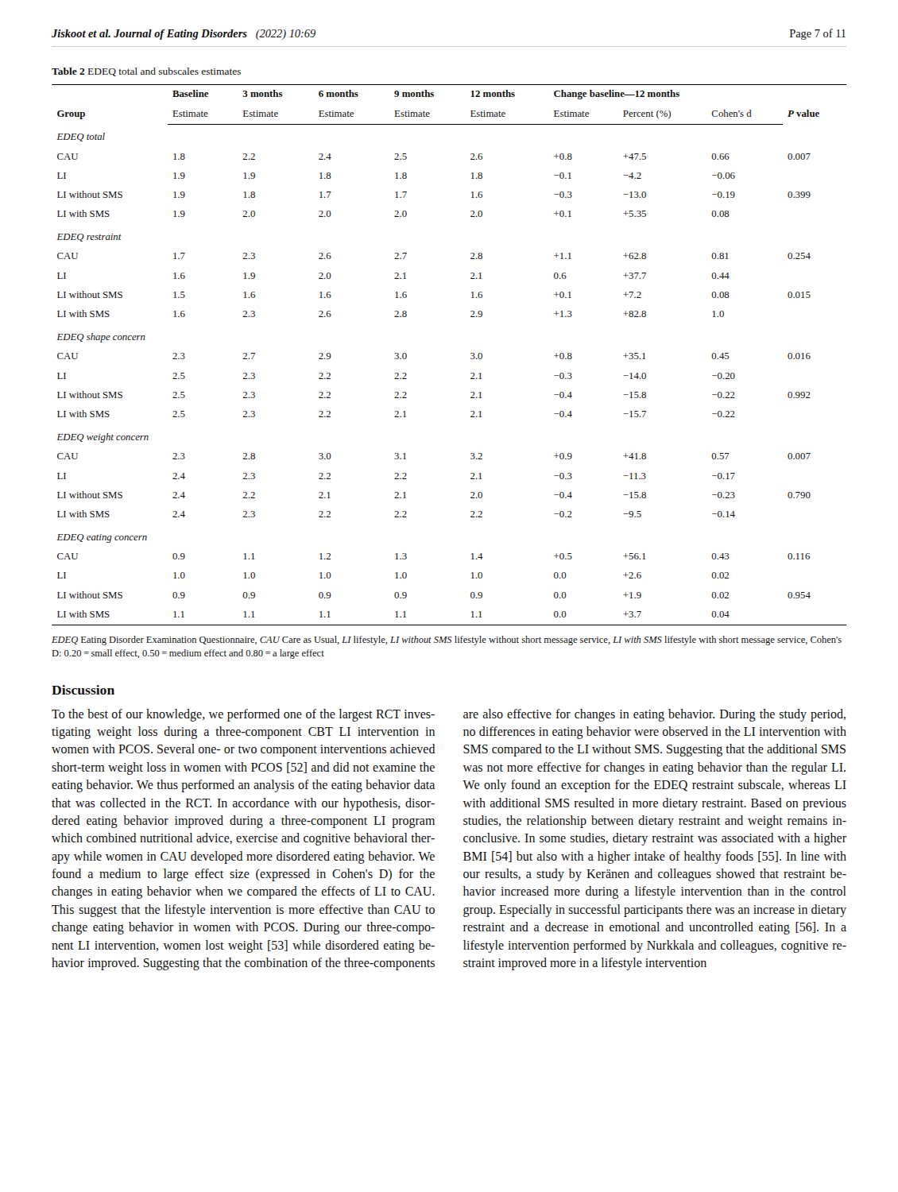Jiskoot et al. Journal of Eating Disorders (2022) 10:69
Page 7 of 11
Table 2 EDEQ total and subscales estimates
| Group | Baseline | 3 months | 6 months | 9 months | 12 months | Change baseline—12 months | P value |
| --- | --- | --- | --- | --- | --- | --- | --- |
| Estimate | Estimate | Estimate | Estimate | Estimate | Estimate | Percent (%) | Cohen's d |
| EDEQ total |
| CAU | 1.8 | 2.2 | 2.4 | 2.5 | 2.6 | +0.8 | +47.5 | 0.66 | 0.007 |
| LI | 1.9 | 1.9 | 1.8 | 1.8 | 1.8 | −0.1 | −4.2 | −0.06 | |
| LI without SMS | 1.9 | 1.8 | 1.7 | 1.7 | 1.6 | −0.3 | −13.0 | −0.19 | 0.399 |
| LI with SMS | 1.9 | 2.0 | 2.0 | 2.0 | 2.0 | +0.1 | +5.35 | 0.08 | |
| EDEQ restraint |
| CAU | 1.7 | 2.3 | 2.6 | 2.7 | 2.8 | +1.1 | +62.8 | 0.81 | 0.254 |
| LI | 1.6 | 1.9 | 2.0 | 2.1 | 2.1 | 0.6 | +37.7 | 0.44 | |
| LI without SMS | 1.5 | 1.6 | 1.6 | 1.6 | 1.6 | +0.1 | +7.2 | 0.08 | 0.015 |
| LI with SMS | 1.6 | 2.3 | 2.6 | 2.8 | 2.9 | +1.3 | +82.8 | 1.0 | |
| EDEQ shape concern |
| CAU | 2.3 | 2.7 | 2.9 | 3.0 | 3.0 | +0.8 | +35.1 | 0.45 | 0.016 |
| LI | 2.5 | 2.3 | 2.2 | 2.2 | 2.1 | −0.3 | −14.0 | −0.20 | |
| LI without SMS | 2.5 | 2.3 | 2.2 | 2.2 | 2.1 | −0.4 | −15.8 | −0.22 | 0.992 |
| LI with SMS | 2.5 | 2.3 | 2.2 | 2.1 | 2.1 | −0.4 | −15.7 | −0.22 | |
| EDEQ weight concern |
| CAU | 2.3 | 2.8 | 3.0 | 3.1 | 3.2 | +0.9 | +41.8 | 0.57 | 0.007 |
| LI | 2.4 | 2.3 | 2.2 | 2.2 | 2.1 | −0.3 | −11.3 | −0.17 | |
| LI without SMS | 2.4 | 2.2 | 2.1 | 2.1 | 2.0 | −0.4 | −15.8 | −0.23 | 0.790 |
| LI with SMS | 2.4 | 2.3 | 2.2 | 2.2 | 2.2 | −0.2 | −9.5 | −0.14 | |
| EDEQ eating concern |
| CAU | 0.9 | 1.1 | 1.2 | 1.3 | 1.4 | +0.5 | +56.1 | 0.43 | 0.116 |
| LI | 1.0 | 1.0 | 1.0 | 1.0 | 1.0 | 0.0 | +2.6 | 0.02 | |
| LI without SMS | 0.9 | 0.9 | 0.9 | 0.9 | 0.9 | 0.0 | +1.9 | 0.02 | 0.954 |
| LI with SMS | 1.1 | 1.1 | 1.1 | 1.1 | 1.1 | 0.0 | +3.7 | 0.04 | |
EDEQ Eating Disorder Examination Questionnaire, CAU Care as Usual, LI lifestyle, LI without SMS lifestyle without short message service, LI with SMS lifestyle with short message service, Cohen's D: 0.20 = small effect, 0.50 = medium effect and 0.80 = a large effect
Discussion
To the best of our knowledge, we performed one of the largest RCT investigating weight loss during a three-component CBT LI intervention in women with PCOS. Several one- or two component interventions achieved short-term weight loss in women with PCOS [52] and did not examine the eating behavior. We thus performed an analysis of the eating behavior data that was collected in the RCT. In accordance with our hypothesis, disordered eating behavior improved during a three-component LI program which combined nutritional advice, exercise and cognitive behavioral therapy while women in CAU developed more disordered eating behavior. We found a medium to large effect size (expressed in Cohen's D) for the changes in eating behavior when we compared the effects of LI to CAU. This suggest that the lifestyle intervention is more effective than CAU to change eating behavior in women with PCOS. During our three-component LI intervention, women lost weight [53] while disordered eating behavior improved. Suggesting that the combination of the three-components are also effective for changes in eating behavior. During the study period, no differences in eating behavior were observed in the LI intervention with SMS compared to the LI without SMS. Suggesting that the additional SMS was not more effective for changes in eating behavior than the regular LI. We only found an exception for the EDEQ restraint subscale, whereas LI with additional SMS resulted in more dietary restraint. Based on previous studies, the relationship between dietary restraint and weight remains inconclusive. In some studies, dietary restraint was associated with a higher BMI [54] but also with a higher intake of healthy foods [55]. In line with our results, a study by Keränen and colleagues showed that restraint behavior increased more during a lifestyle intervention than in the control group. Especially in successful participants there was an increase in dietary restraint and a decrease in emotional and uncontrolled eating [56]. In a lifestyle intervention performed by Nurkkala and colleagues, cognitive restraint improved more in a lifestyle intervention